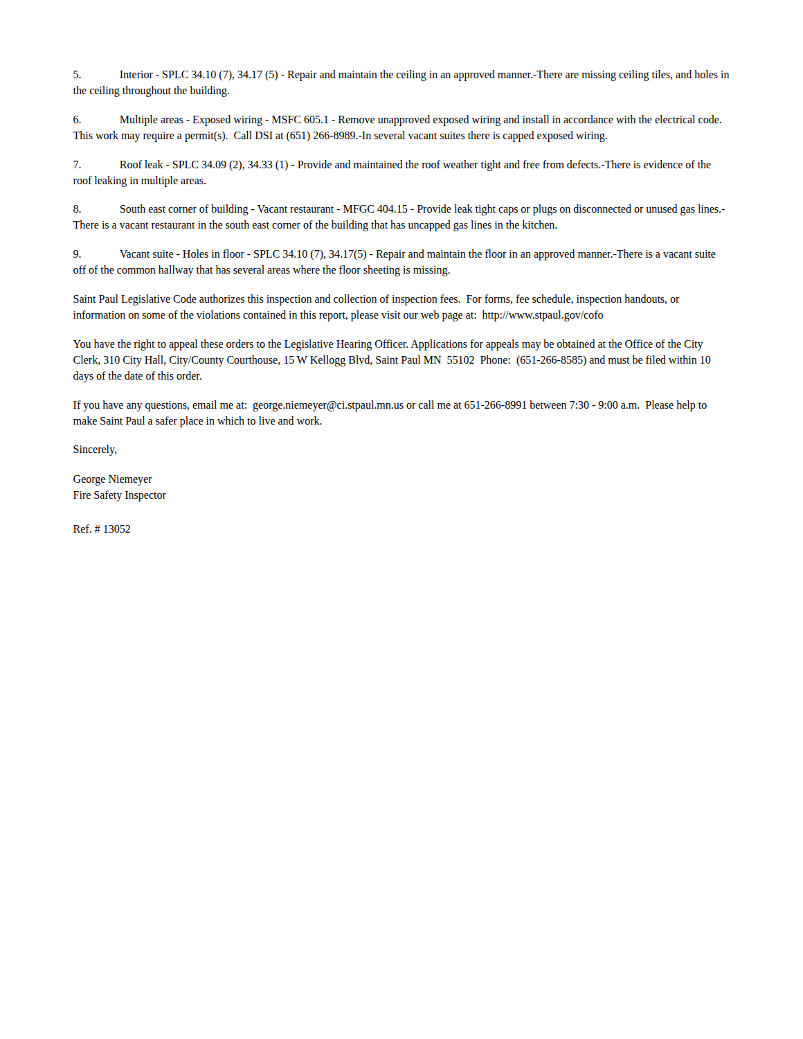5. Interior - SPLC 34.10 (7), 34.17 (5) - Repair and maintain the ceiling in an approved manner.-There are missing ceiling tiles, and holes in the ceiling throughout the building.
6. Multiple areas - Exposed wiring - MSFC 605.1 - Remove unapproved exposed wiring and install in accordance with the electrical code. This work may require a permit(s). Call DSI at (651) 266-8989.-In several vacant suites there is capped exposed wiring.
7. Roof leak - SPLC 34.09 (2), 34.33 (1) - Provide and maintained the roof weather tight and free from defects.-There is evidence of the roof leaking in multiple areas.
8. South east corner of building - Vacant restaurant - MFGC 404.15 - Provide leak tight caps or plugs on disconnected or unused gas lines.-There is a vacant restaurant in the south east corner of the building that has uncapped gas lines in the kitchen.
9. Vacant suite - Holes in floor - SPLC 34.10 (7), 34.17(5) - Repair and maintain the floor in an approved manner.-There is a vacant suite off of the common hallway that has several areas where the floor sheeting is missing.
Saint Paul Legislative Code authorizes this inspection and collection of inspection fees. For forms, fee schedule, inspection handouts, or information on some of the violations contained in this report, please visit our web page at: http://www.stpaul.gov/cofo
You have the right to appeal these orders to the Legislative Hearing Officer. Applications for appeals may be obtained at the Office of the City Clerk, 310 City Hall, City/County Courthouse, 15 W Kellogg Blvd, Saint Paul MN 55102 Phone: (651-266-8585) and must be filed within 10 days of the date of this order.
If you have any questions, email me at: george.niemeyer@ci.stpaul.mn.us or call me at 651-266-8991 between 7:30 - 9:00 a.m. Please help to make Saint Paul a safer place in which to live and work.
Sincerely,
George Niemeyer
Fire Safety Inspector
Ref. # 13052